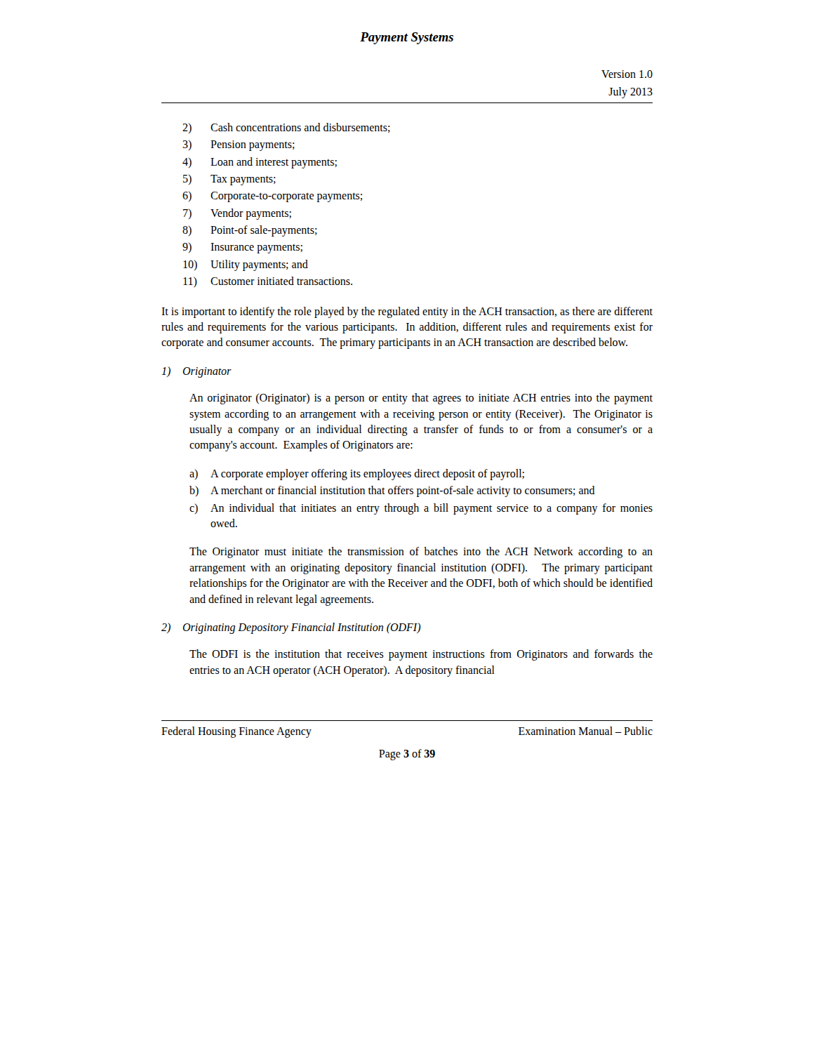Payment Systems
Version 1.0
July 2013
2) Cash concentrations and disbursements;
3) Pension payments;
4) Loan and interest payments;
5) Tax payments;
6) Corporate-to-corporate payments;
7) Vendor payments;
8) Point-of sale-payments;
9) Insurance payments;
10) Utility payments; and
11) Customer initiated transactions.
It is important to identify the role played by the regulated entity in the ACH transaction, as there are different rules and requirements for the various participants. In addition, different rules and requirements exist for corporate and consumer accounts. The primary participants in an ACH transaction are described below.
1) Originator
An originator (Originator) is a person or entity that agrees to initiate ACH entries into the payment system according to an arrangement with a receiving person or entity (Receiver). The Originator is usually a company or an individual directing a transfer of funds to or from a consumer's or a company's account. Examples of Originators are:
a) A corporate employer offering its employees direct deposit of payroll;
b) A merchant or financial institution that offers point-of-sale activity to consumers; and
c) An individual that initiates an entry through a bill payment service to a company for monies owed.
The Originator must initiate the transmission of batches into the ACH Network according to an arrangement with an originating depository financial institution (ODFI). The primary participant relationships for the Originator are with the Receiver and the ODFI, both of which should be identified and defined in relevant legal agreements.
2) Originating Depository Financial Institution (ODFI)
The ODFI is the institution that receives payment instructions from Originators and forwards the entries to an ACH operator (ACH Operator). A depository financial
Federal Housing Finance Agency Examination Manual – Public
Page 3 of 39